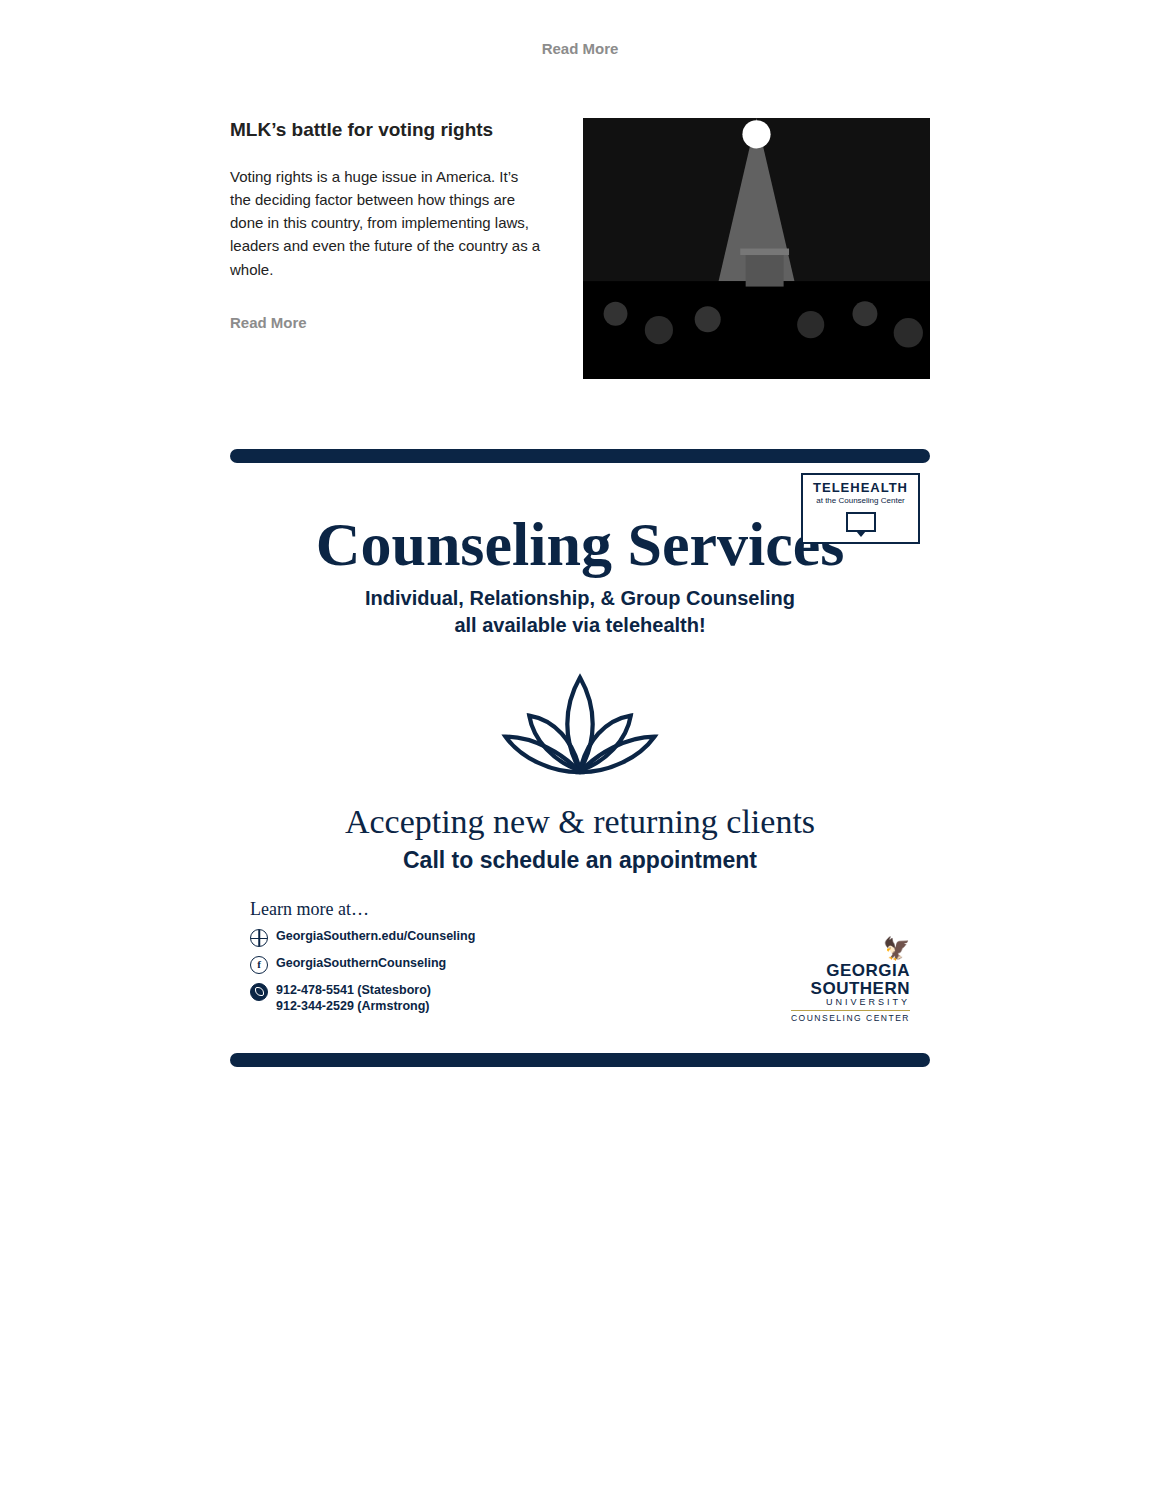Read More
MLK’s battle for voting rights
Voting rights is a huge issue in America. It’s the deciding factor between how things are done in this country, from implementing laws, leaders and even the future of the country as a whole.
Read More
TELEHEALTH at the Counseling Center
Counseling Services
Individual, Relationship, & Group Counseling
all available via telehealth!
Accepting new & returning clients
Call to schedule an appointment
Learn more at…
GeorgiaSouthern.edu/Counseling
fGeorgiaSouthernCounseling
912-478-5541 (Statesboro)
912-344-2529 (Armstrong)
🦅
GEORGIA
SOUTHERN
UNIVERSITY
COUNSELING CENTER